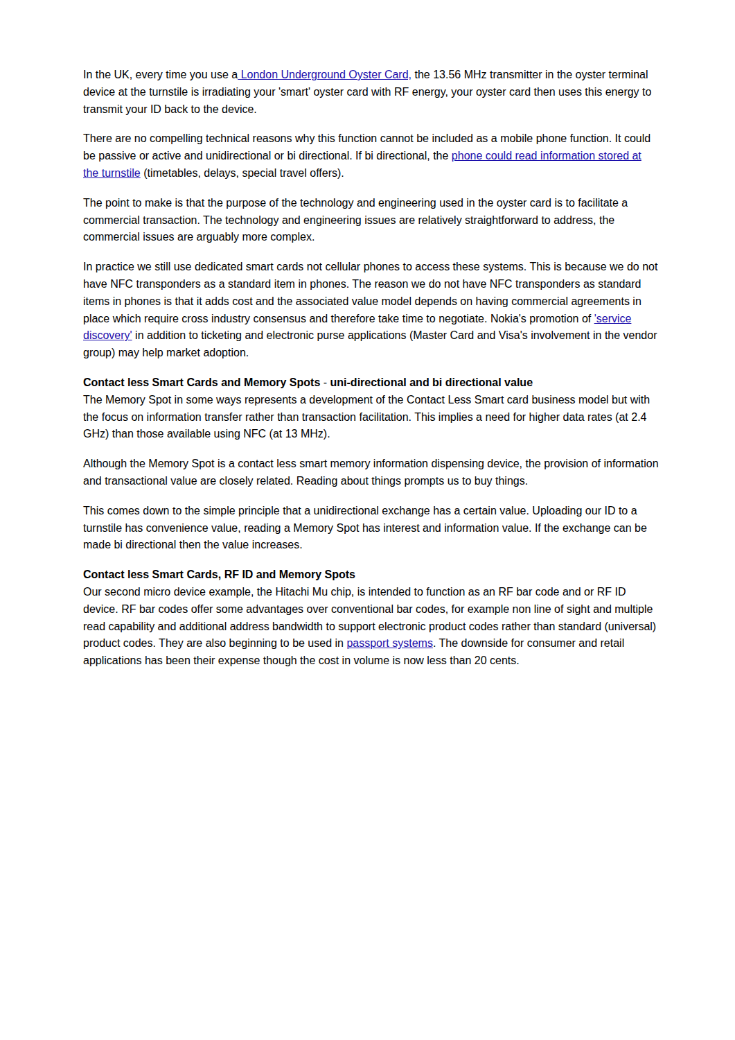In the UK, every time you use a London Underground Oyster Card, the 13.56 MHz transmitter in the oyster terminal device at the turnstile is irradiating your 'smart' oyster card with RF energy, your oyster card then uses this energy to transmit your ID back to the device.
There are no compelling technical reasons why this function cannot be included as a mobile phone function. It could be passive or active and unidirectional or bi directional. If bi directional, the phone could read information stored at the turnstile (timetables, delays, special travel offers).
The point to make is that the purpose of the technology and engineering used in the oyster card is to facilitate a commercial transaction. The technology and engineering issues are relatively straightforward to address, the commercial issues are arguably more complex.
In practice we still use dedicated smart cards not cellular phones to access these systems. This is because we do not have NFC transponders as a standard item in phones. The reason we do not have NFC transponders as standard items in phones is that it adds cost and the associated value model depends on having commercial agreements in place which require cross industry consensus and therefore take time to negotiate. Nokia's promotion of 'service discovery' in addition to ticketing and electronic purse applications (Master Card and Visa's involvement in the vendor group) may help market adoption.
Contact less Smart Cards and Memory Spots
-
uni-directional and bi directional value
The Memory Spot in some ways represents a development of the Contact Less Smart card business model but with the focus on information transfer rather than transaction facilitation. This implies a need for higher data rates (at 2.4 GHz) than those available using NFC (at 13 MHz).
Although the Memory Spot is a contact less smart memory information dispensing device, the provision of information and transactional value are closely related. Reading about things prompts us to buy things.
This comes down to the simple principle that a unidirectional exchange has a certain value. Uploading our ID to a turnstile has convenience value, reading a Memory Spot has interest and information value. If the exchange can be made bi directional then the value increases.
Contact less Smart Cards, RF ID and Memory Spots
Our second micro device example, the Hitachi Mu chip, is intended to function as an RF bar code and or RF ID device. RF bar codes offer some advantages over conventional bar codes, for example non line of sight and multiple read capability and additional address bandwidth to support electronic product codes rather than standard (universal) product codes. They are also beginning to be used in passport systems. The downside for consumer and retail applications has been their expense though the cost in volume is now less than 20 cents.